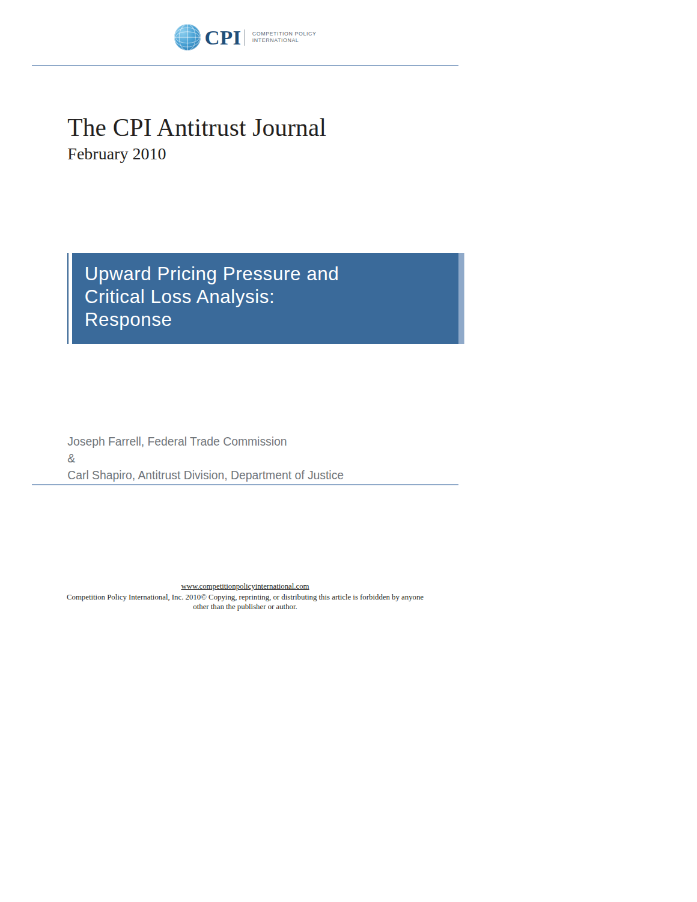CPI
Competition Policy International
The CPI Antitrust Journal
February 2010
Upward Pricing Pressure and
Critical Loss Analysis:
Response
Joseph Farrell, Federal Trade Commission
&
Carl Shapiro, Antitrust Division, Department of Justice
www.competitionpolicyinternational.com
Competition Policy International, Inc. 2010© Copying, reprinting, or distributing this article is forbidden by anyone
other than the publisher or author.